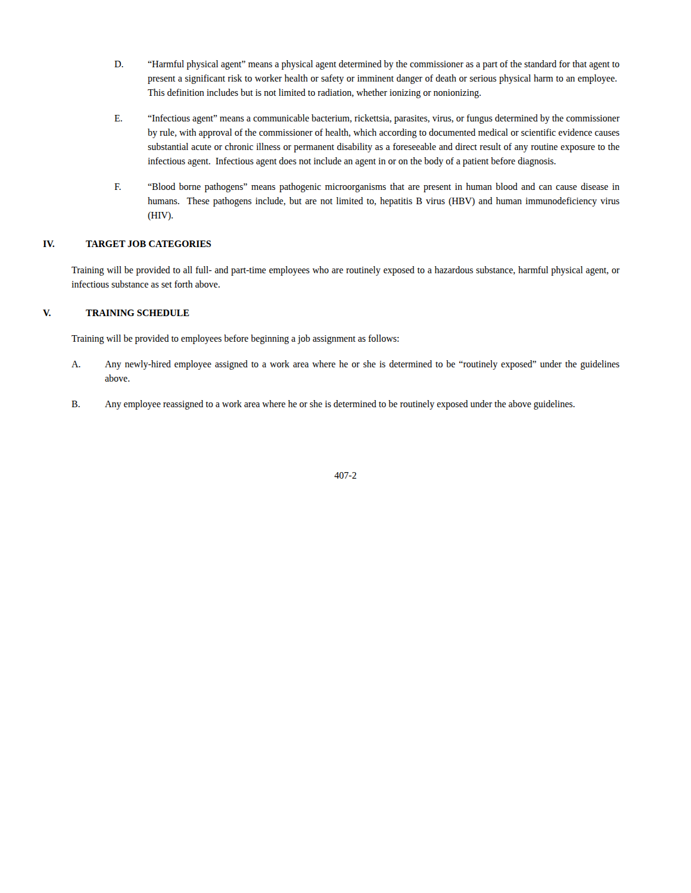D.
“Harmful physical agent” means a physical agent determined by the commissioner as a part of the standard for that agent to present a significant risk to worker health or safety or imminent danger of death or serious physical harm to an employee. This definition includes but is not limited to radiation, whether ionizing or nonionizing.
E.
“Infectious agent” means a communicable bacterium, rickettsia, parasites, virus, or fungus determined by the commissioner by rule, with approval of the commissioner of health, which according to documented medical or scientific evidence causes substantial acute or chronic illness or permanent disability as a foreseeable and direct result of any routine exposure to the infectious agent. Infectious agent does not include an agent in or on the body of a patient before diagnosis.
F.
“Blood borne pathogens” means pathogenic microorganisms that are present in human blood and can cause disease in humans. These pathogens include, but are not limited to, hepatitis B virus (HBV) and human immunodeficiency virus (HIV).
IV.
TARGET JOB CATEGORIES
Training will be provided to all full- and part-time employees who are routinely exposed to a hazardous substance, harmful physical agent, or infectious substance as set forth above.
V.
TRAINING SCHEDULE
Training will be provided to employees before beginning a job assignment as follows:
A.
Any newly-hired employee assigned to a work area where he or she is determined to be “routinely exposed” under the guidelines above.
B.
Any employee reassigned to a work area where he or she is determined to be routinely exposed under the above guidelines.
407-2